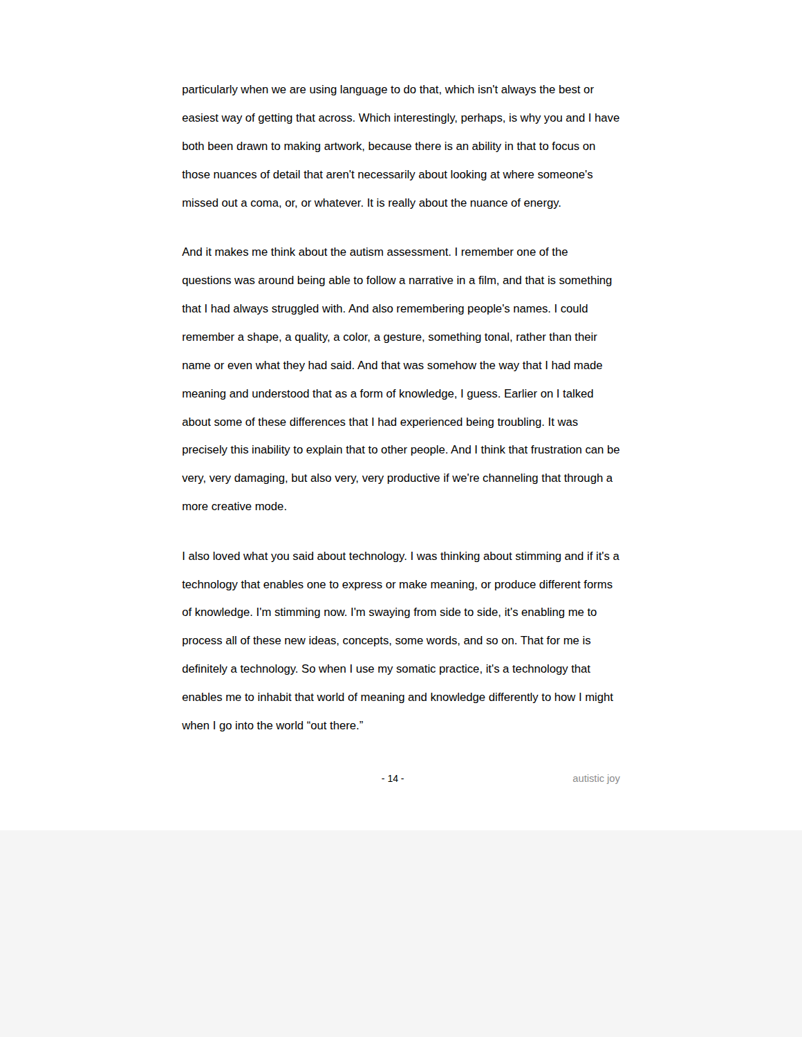particularly when we are using language to do that, which isn't always the best or easiest way of getting that across. Which interestingly, perhaps, is why you and I have both been drawn to making artwork, because there is an ability in that to focus on those nuances of detail that aren't necessarily about looking at where someone's missed out a coma, or, or whatever. It is really about the nuance of energy.
And it makes me think about the autism assessment. I remember one of the questions was around being able to follow a narrative in a film, and that is something that I had always struggled with. And also remembering people's names. I could remember a shape, a quality, a color, a gesture, something tonal, rather than their name or even what they had said. And that was somehow the way that I had made meaning and understood that as a form of knowledge, I guess. Earlier on I talked about some of these differences that I had experienced being troubling. It was precisely this inability to explain that to other people. And I think that frustration can be very, very damaging, but also very, very productive if we're channeling that through a more creative mode.
I also loved what you said about technology. I was thinking about stimming and if it's a technology that enables one to express or make meaning, or produce different forms of knowledge. I'm stimming now. I'm swaying from side to side, it's enabling me to process all of these new ideas, concepts, some words, and so on. That for me is definitely a technology. So when I use my somatic practice, it's a technology that enables me to inhabit that world of meaning and knowledge differently to how I might when I go into the world “out there.”
- 14 - autistic joy